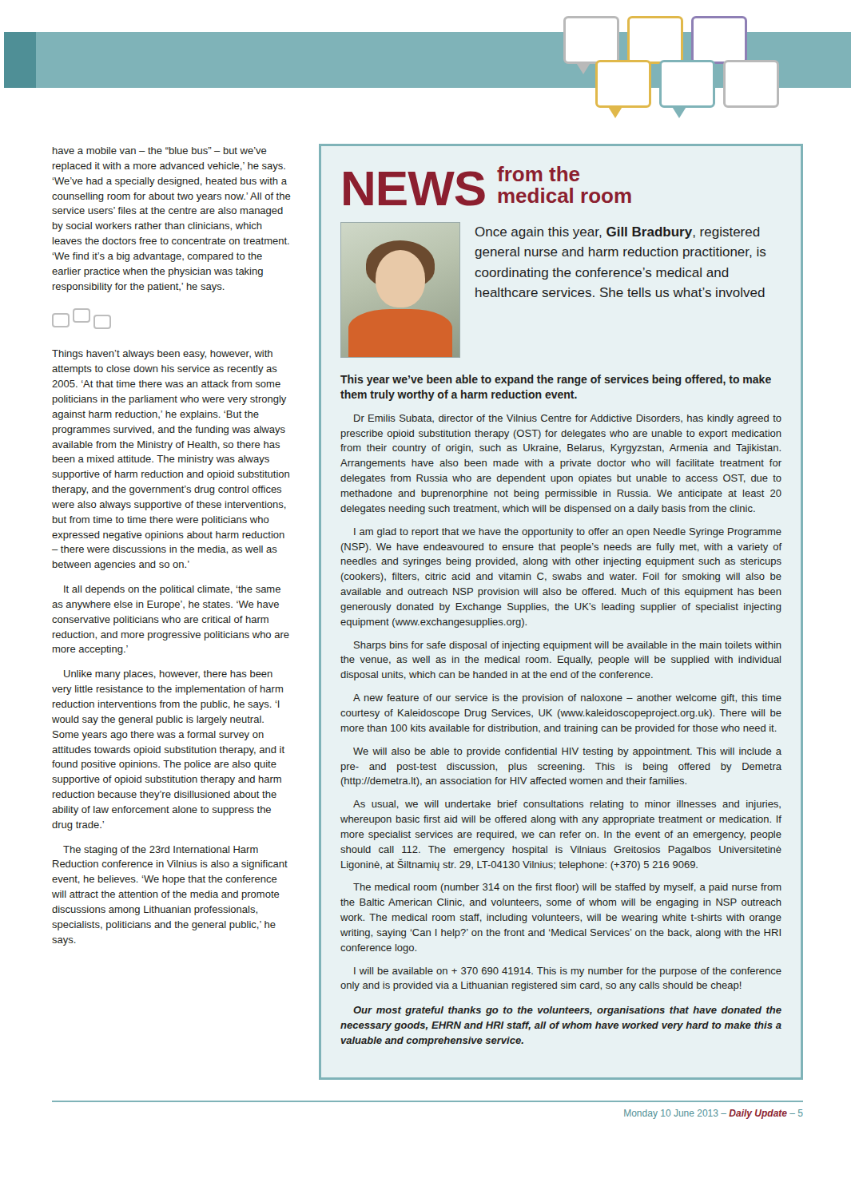have a mobile van – the “blue bus” – but we’ve replaced it with a more advanced vehicle,’ he says. ‘We’ve had a specially designed, heated bus with a counselling room for about two years now.’ All of the service users’ files at the centre are also managed by social workers rather than clinicians, which leaves the doctors free to concentrate on treatment. ‘We find it’s a big advantage, compared to the earlier practice when the physician was taking responsibility for the patient,’ he says.
Things haven’t always been easy, however, with attempts to close down his service as recently as 2005. ‘At that time there was an attack from some politicians in the parliament who were very strongly against harm reduction,’ he explains. ‘But the programmes survived, and the funding was always available from the Ministry of Health, so there has been a mixed attitude. The ministry was always supportive of harm reduction and opioid substitution therapy, and the government’s drug control offices were also always supportive of these interventions, but from time to time there were politicians who expressed negative opinions about harm reduction – there were discussions in the media, as well as between agencies and so on.’
It all depends on the political climate, ‘the same as anywhere else in Europe’, he states. ‘We have conservative politicians who are critical of harm reduction, and more pro­gressive politicians who are more accepting.’
Unlike many places, however, there has been very little resistance to the implemen­tation of harm reduction interventions from the public, he says. ‘I would say the general public is largely neutral. Some years ago there was a formal survey on attitudes towards opioid substitution therapy, and it found positive opinions. The police are also quite supportive of opioid substitution therapy and harm reduction because they’re disillusioned about the ability of law enforcement alone to suppress the drug trade.’
The staging of the 23rd International Harm Reduction conference in Vilnius is also a significant event, he believes. ‘We hope that the conference will attract the attention of the media and promote dis­cussions among Lithuanian professionals, specialists, politicians and the general public,’ he says.
NEWS
from the
medical room
Once again this year, Gill Bradbury, registered general nurse and harm reduction practitioner, is coordinating the conference’s medical and healthcare services. She tells us what’s involved
This year we’ve been able to expand the range of services being offered, to make them truly worthy of a harm reduction event.
Dr Emilis Subata, director of the Vilnius Centre for Addictive Disorders, has kindly agreed to prescribe opioid substitution therapy (OST) for delegates who are unable to export medication from their country of origin, such as Ukraine, Belarus, Kyrgyzstan, Armenia and Tajikistan. Arrangements have also been made with a private doctor who will facilitate treatment for delegates from Russia who are dependent upon opiates but unable to access OST, due to methadone and buprenorphine not being permissible in Russia. We anticipate at least 20 delegates needing such treatment, which will be dispensed on a daily basis from the clinic.
I am glad to report that we have the opportunity to offer an open Needle Syringe Programme (NSP). We have endeavoured to ensure that people’s needs are fully met, with a variety of needles and syringes being provided, along with other injecting equipment such as stericups (cookers), filters, citric acid and vitamin C, swabs and water. Foil for smoking will also be available and outreach NSP provision will also be offered. Much of this equipment has been generously donated by Exchange Supplies, the UK’s leading supplier of specialist injecting equipment (www.exchangesupplies.org).
Sharps bins for safe disposal of injecting equipment will be available in the main toilets within the venue, as well as in the medical room. Equally, people will be supplied with individual disposal units, which can be handed in at the end of the conference.
A new feature of our service is the provision of naloxone – another welcome gift, this time courtesy of Kaleidoscope Drug Services, UK (www.kaleidoscopeproject.org.uk). There will be more than 100 kits available for distribution, and training can be provided for those who need it.
We will also be able to provide confidential HIV testing by appointment. This will include a pre- and post-test discussion, plus screening. This is being offered by Demetra (http://demetra.lt), an association for HIV affected women and their families.
As usual, we will undertake brief consultations relating to minor illnesses and injuries, whereupon basic first aid will be offered along with any appropriate treatment or medication. If more specialist services are required, we can refer on. In the event of an emergency, people should call 112. The emergency hospital is Vilniaus Greitosios Pagalbos Universitetinė Ligoninė, at Šiltnamių str. 29, LT-04130 Vilnius; telephone: (+370) 5 216 9069.
The medical room (number 314 on the first floor) will be staffed by myself, a paid nurse from the Baltic American Clinic, and volunteers, some of whom will be engaging in NSP outreach work. The medical room staff, including volunteers, will be wearing white t-shirts with orange writing, saying ‘Can I help?’ on the front and ‘Medical Services’ on the back, along with the HRI conference logo.
I will be available on + 370 690 41914. This is my number for the purpose of the conference only and is provided via a Lithuanian registered sim card, so any calls should be cheap!
Our most grateful thanks go to the volunteers, organisations that have donated the necessary goods, EHRN and HRI staff, all of whom have worked very hard to make this a valuable and comprehensive service.
Monday 10 June 2013 – Daily Update – 5